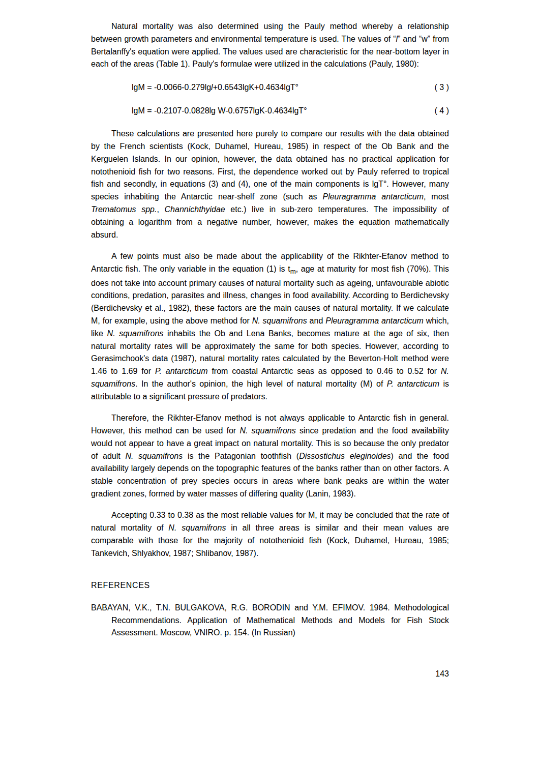Natural mortality was also determined using the Pauly method whereby a relationship between growth parameters and environmental temperature is used. The values of “l” and “w” from Bertalanffy's equation were applied. The values used are characteristic for the near-bottom layer in each of the areas (Table 1). Pauly's formulae were utilized in the calculations (Pauly, 1980):
lgM = -0.0066-0.279lgl+0.6543lgK+0.4634lgT° ( 3 )
lgM = -0.2107-0.0828lg W-0.6757lgK-0.4634lgT° ( 4 )
These calculations are presented here purely to compare our results with the data obtained by the French scientists (Kock, Duhamel, Hureau, 1985) in respect of the Ob Bank and the Kerguelen Islands. In our opinion, however, the data obtained has no practical application for notothenioid fish for two reasons. First, the dependence worked out by Pauly referred to tropical fish and secondly, in equations (3) and (4), one of the main components is lgT°. However, many species inhabiting the Antarctic near-shelf zone (such as Pleuragramma antarcticum, most Trematomus spp., Channichthyidae etc.) live in sub-zero temperatures. The impossibility of obtaining a logarithm from a negative number, however, makes the equation mathematically absurd.
A few points must also be made about the applicability of the Rikhter-Efanov method to Antarctic fish. The only variable in the equation (1) is tm, age at maturity for most fish (70%). This does not take into account primary causes of natural mortality such as ageing, unfavourable abiotic conditions, predation, parasites and illness, changes in food availability. According to Berdichevsky (Berdichevsky et al., 1982), these factors are the main causes of natural mortality. If we calculate M, for example, using the above method for N. squamifrons and Pleuragramma antarcticum which, like N. squamifrons inhabits the Ob and Lena Banks, becomes mature at the age of six, then natural mortality rates will be approximately the same for both species. However, according to Gerasimchook's data (1987), natural mortality rates calculated by the Beverton-Holt method were 1.46 to 1.69 for P. antarcticum from coastal Antarctic seas as opposed to 0.46 to 0.52 for N. squamifrons. In the author's opinion, the high level of natural mortality (M) of P. antarcticum is attributable to a significant pressure of predators.
Therefore, the Rikhter-Efanov method is not always applicable to Antarctic fish in general. However, this method can be used for N. squamifrons since predation and the food availability would not appear to have a great impact on natural mortality. This is so because the only predator of adult N. squamifrons is the Patagonian toothfish (Dissostichus eleginoides) and the food availability largely depends on the topographic features of the banks rather than on other factors. A stable concentration of prey species occurs in areas where bank peaks are within the water gradient zones, formed by water masses of differing quality (Lanin, 1983).
Accepting 0.33 to 0.38 as the most reliable values for M, it may be concluded that the rate of natural mortality of N. squamifrons in all three areas is similar and their mean values are comparable with those for the majority of notothenioid fish (Kock, Duhamel, Hureau, 1985; Tankevich, Shlyakhov, 1987; Shlibanov, 1987).
REFERENCES
BABAYAN, V.K., T.N. BULGAKOVA, R.G. BORODIN and Y.M. EFIMOV. 1984. Methodological Recommendations. Application of Mathematical Methods and Models for Fish Stock Assessment. Moscow, VNIRO. p. 154. (In Russian)
143